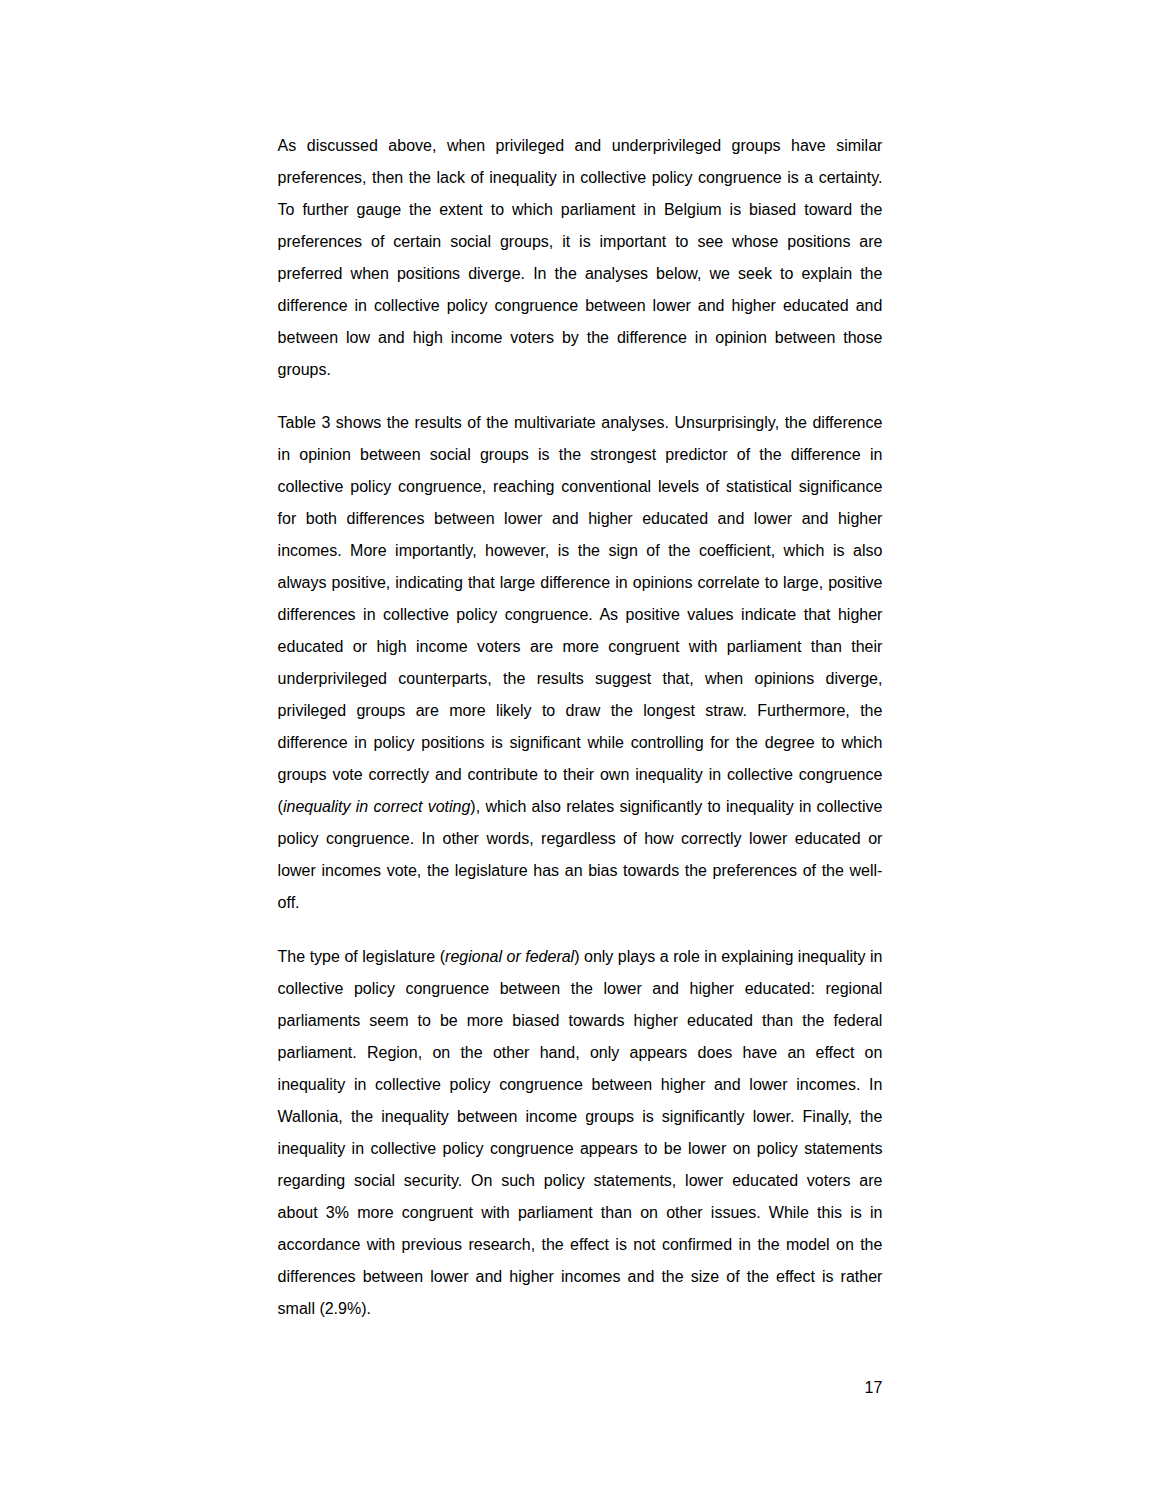As discussed above, when privileged and underprivileged groups have similar preferences, then the lack of inequality in collective policy congruence is a certainty. To further gauge the extent to which parliament in Belgium is biased toward the preferences of certain social groups, it is important to see whose positions are preferred when positions diverge. In the analyses below, we seek to explain the difference in collective policy congruence between lower and higher educated and between low and high income voters by the difference in opinion between those groups.
Table 3 shows the results of the multivariate analyses. Unsurprisingly, the difference in opinion between social groups is the strongest predictor of the difference in collective policy congruence, reaching conventional levels of statistical significance for both differences between lower and higher educated and lower and higher incomes. More importantly, however, is the sign of the coefficient, which is also always positive, indicating that large difference in opinions correlate to large, positive differences in collective policy congruence. As positive values indicate that higher educated or high income voters are more congruent with parliament than their underprivileged counterparts, the results suggest that, when opinions diverge, privileged groups are more likely to draw the longest straw. Furthermore, the difference in policy positions is significant while controlling for the degree to which groups vote correctly and contribute to their own inequality in collective congruence (inequality in correct voting), which also relates significantly to inequality in collective policy congruence. In other words, regardless of how correctly lower educated or lower incomes vote, the legislature has an bias towards the preferences of the well-off.
The type of legislature (regional or federal) only plays a role in explaining inequality in collective policy congruence between the lower and higher educated: regional parliaments seem to be more biased towards higher educated than the federal parliament. Region, on the other hand, only appears does have an effect on inequality in collective policy congruence between higher and lower incomes. In Wallonia, the inequality between income groups is significantly lower. Finally, the inequality in collective policy congruence appears to be lower on policy statements regarding social security. On such policy statements, lower educated voters are about 3% more congruent with parliament than on other issues. While this is in accordance with previous research, the effect is not confirmed in the model on the differences between lower and higher incomes and the size of the effect is rather small (2.9%).
17